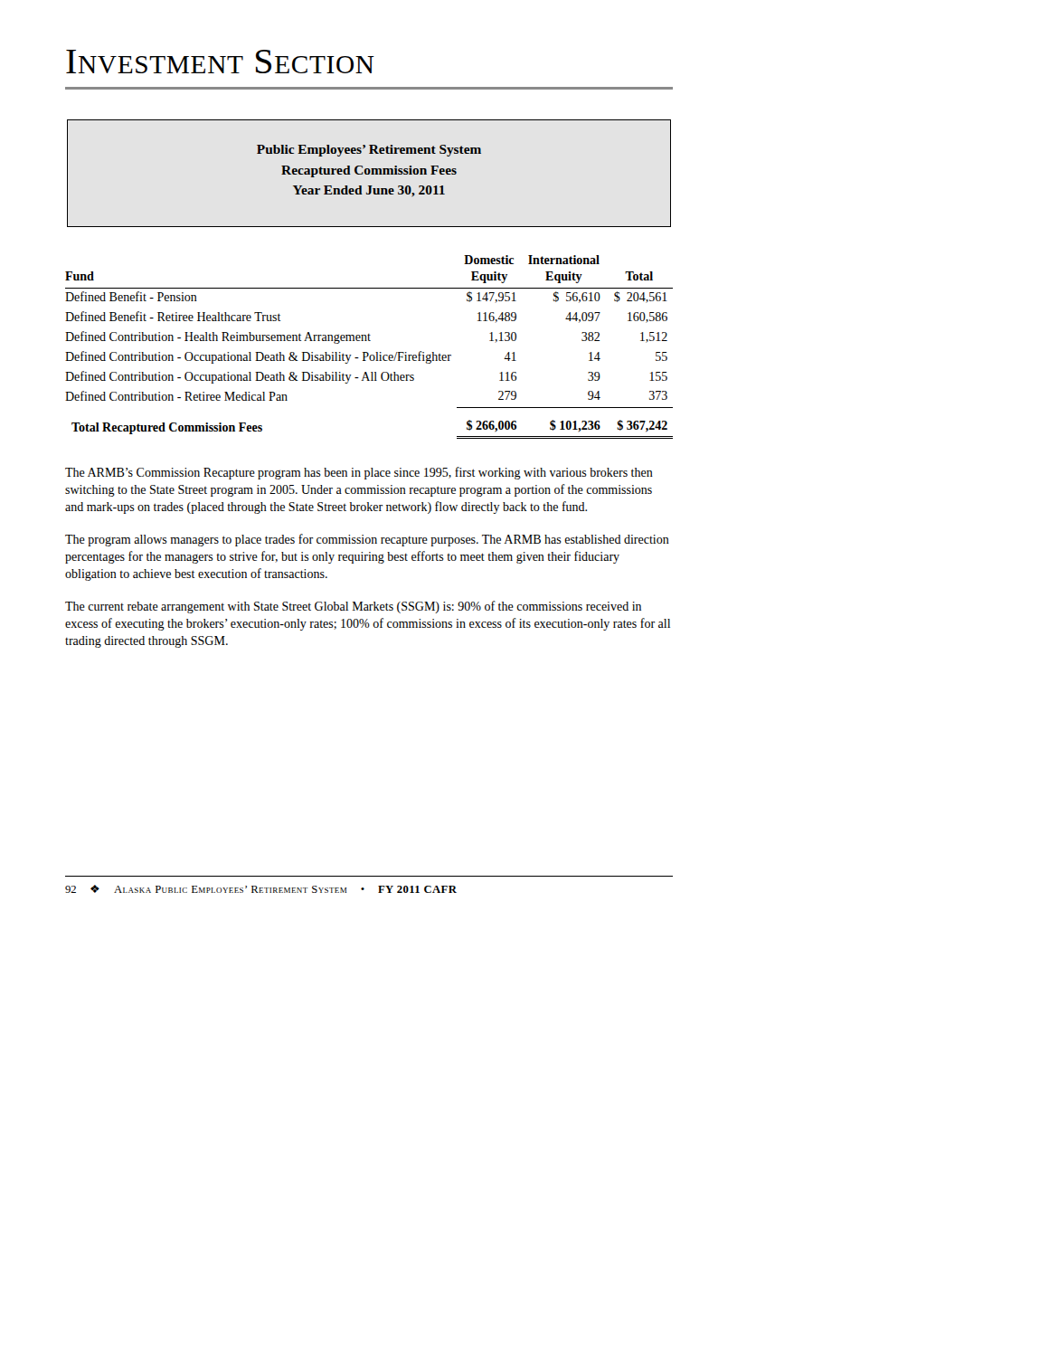INVESTMENT SECTION
Public Employees’ Retirement System
Recaptured Commission Fees
Year Ended June 30, 2011
| | Domestic | International | |
| --- | --- | --- | --- |
| Fund | Equity | Equity | Total |
| Defined Benefit - Pension | $ 147,951 | $ 56,610 | $ 204,561 |
| Defined Benefit - Retiree Healthcare Trust | 116,489 | 44,097 | 160,586 |
| Defined Contribution - Health Reimbursement Arrangement | 1,130 | 382 | 1,512 |
| Defined Contribution - Occupational Death & Disability - Police/Firefighter | 41 | 14 | 55 |
| Defined Contribution - Occupational Death & Disability - All Others | 116 | 39 | 155 |
| Defined Contribution - Retiree Medical Pan | 279 | 94 | 373 |
| Total Recaptured Commission Fees | $ 266,006 | $ 101,236 | $ 367,242 |
The ARMB’s Commission Recapture program has been in place since 1995, first working with various brokers then switching to the State Street program in 2005. Under a commission recapture program a portion of the commissions and mark-ups on trades (placed through the State Street broker network) flow directly back to the fund.
The program allows managers to place trades for commission recapture purposes. The ARMB has established direction percentages for the managers to strive for, but is only requiring best efforts to meet them given their fiduciary obligation to achieve best execution of transactions.
The current rebate arrangement with State Street Global Markets (SSGM) is: 90% of the commissions received in excess of executing the brokers’ execution-only rates; 100% of commissions in excess of its execution-only rates for all trading directed through SSGM.
92 ❖ Alaska Public Employees’ Retirement System • FY 2011 CAFR